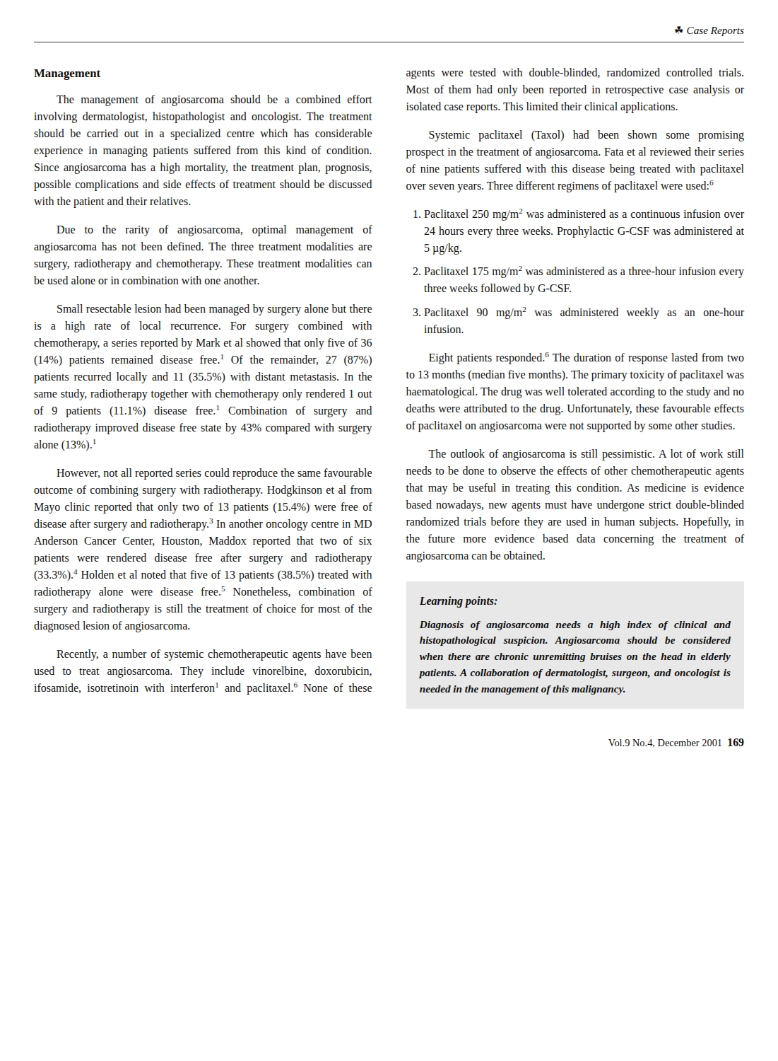☘Case Reports
Management
The management of angiosarcoma should be a combined effort involving dermatologist, histopathologist and oncologist. The treatment should be carried out in a specialized centre which has considerable experience in managing patients suffered from this kind of condition. Since angiosarcoma has a high mortality, the treatment plan, prognosis, possible complications and side effects of treatment should be discussed with the patient and their relatives.
Due to the rarity of angiosarcoma, optimal management of angiosarcoma has not been defined. The three treatment modalities are surgery, radiotherapy and chemotherapy. These treatment modalities can be used alone or in combination with one another.
Small resectable lesion had been managed by surgery alone but there is a high rate of local recurrence. For surgery combined with chemotherapy, a series reported by Mark et al showed that only five of 36 (14%) patients remained disease free.1 Of the remainder, 27 (87%) patients recurred locally and 11 (35.5%) with distant metastasis. In the same study, radiotherapy together with chemotherapy only rendered 1 out of 9 patients (11.1%) disease free.1 Combination of surgery and radiotherapy improved disease free state by 43% compared with surgery alone (13%).1
However, not all reported series could reproduce the same favourable outcome of combining surgery with radiotherapy. Hodgkinson et al from Mayo clinic reported that only two of 13 patients (15.4%) were free of disease after surgery and radiotherapy.3 In another oncology centre in MD Anderson Cancer Center, Houston, Maddox reported that two of six patients were rendered disease free after surgery and radiotherapy (33.3%).4 Holden et al noted that five of 13 patients (38.5%) treated with radiotherapy alone were disease free.5 Nonetheless, combination of surgery and radiotherapy is still the treatment of choice for most of the diagnosed lesion of angiosarcoma.
Recently, a number of systemic chemotherapeutic agents have been used to treat angiosarcoma. They include vinorelbine, doxorubicin, ifosamide, isotretinoin with interferon1 and paclitaxel.6 None of these agents were tested with double-blinded, randomized controlled trials. Most of them had only been reported in retrospective case analysis or isolated case reports. This limited their clinical applications.
Systemic paclitaxel (Taxol) had been shown some promising prospect in the treatment of angiosarcoma. Fata et al reviewed their series of nine patients suffered with this disease being treated with paclitaxel over seven years. Three different regimens of paclitaxel were used:6
Paclitaxel 250 mg/m2 was administered as a continuous infusion over 24 hours every three weeks. Prophylactic G-CSF was administered at 5 µg/kg.
Paclitaxel 175 mg/m2 was administered as a three-hour infusion every three weeks followed by G-CSF.
Paclitaxel 90 mg/m2 was administered weekly as an one-hour infusion.
Eight patients responded.6 The duration of response lasted from two to 13 months (median five months). The primary toxicity of paclitaxel was haematological. The drug was well tolerated according to the study and no deaths were attributed to the drug. Unfortunately, these favourable effects of paclitaxel on angiosarcoma were not supported by some other studies.
The outlook of angiosarcoma is still pessimistic. A lot of work still needs to be done to observe the effects of other chemotherapeutic agents that may be useful in treating this condition. As medicine is evidence based nowadays, new agents must have undergone strict double-blinded randomized trials before they are used in human subjects. Hopefully, in the future more evidence based data concerning the treatment of angiosarcoma can be obtained.
Learning points:
Diagnosis of angiosarcoma needs a high index of clinical and histopathological suspicion. Angiosarcoma should be considered when there are chronic unremitting bruises on the head in elderly patients. A collaboration of dermatologist, surgeon, and oncologist is needed in the management of this malignancy.
Vol.9 No.4, December 2001 169